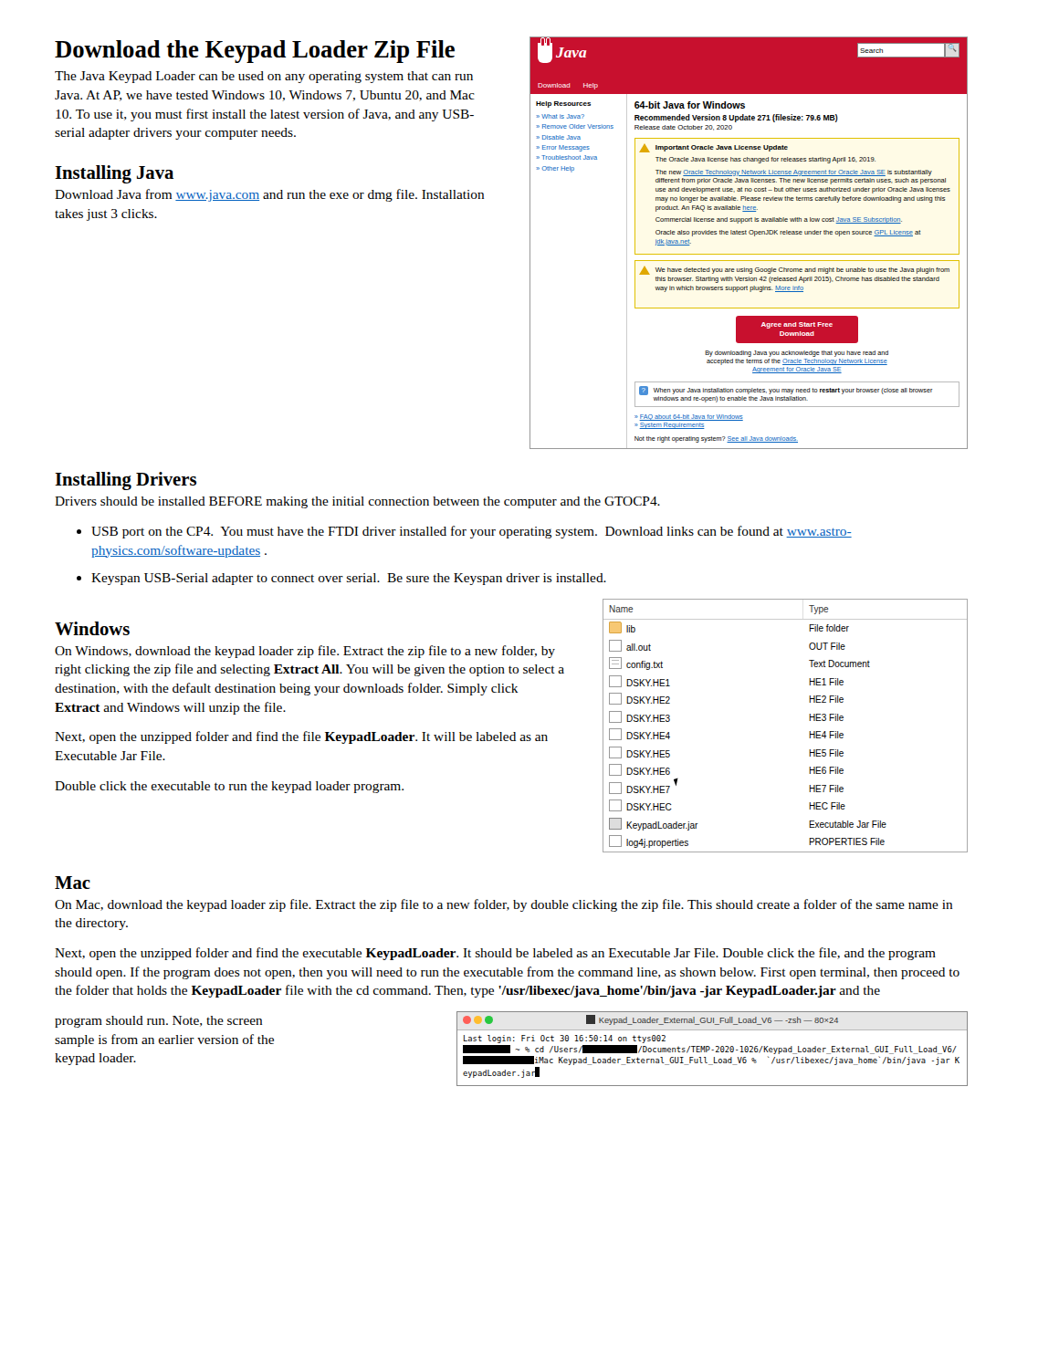Java 🔍
Download Help
Help Resources
What is Java?
Remove Older Versions
Disable Java
Error Messages
Troubleshoot Java
Other Help
64-bit Java for Windows
Recommended Version 8 Update 271 (filesize: 79.6 MB)
Release date October 20, 2020
Important Oracle Java License Update
The Oracle Java license has changed for releases starting April 16, 2019.
The new Oracle Technology Network License Agreement for Oracle Java SE is substantially different from prior Oracle Java licenses. The new license permits certain uses, such as personal use and development use, at no cost – but other uses authorized under prior Oracle Java licenses may no longer be available. Please review the terms carefully before downloading and using this product. An FAQ is available here.
Commercial license and support is available with a low cost Java SE Subscription.
Oracle also provides the latest OpenJDK release under the open source GPL License at jdk.java.net.
We have detected you are using Google Chrome and might be unable to use the Java plugin from this browser. Starting with Version 42 (released April 2015), Chrome has disabled the standard way in which browsers support plugins. More info
Agree and Start Free
Download
By downloading Java you acknowledge that you have read and
accepted the terms of the Oracle Technology Network License
Agreement for Oracle Java SE
? When your Java installation completes, you may need to restart your browser (close all browser windows and re-open) to enable the Java installation.
FAQ about 64-bit Java for Windows
System Requirements
Not the right operating system? See all Java downloads.
Download the Keypad Loader Zip File
The Java Keypad Loader can be used on any operating system that can run Java. At AP, we have tested Windows 10, Windows 7, Ubuntu 20, and Mac 10. To use it, you must first install the latest version of Java, and any USB-serial adapter drivers your computer needs.
Installing Java
Download Java from www.java.com and run the exe or dmg file. Installation takes just 3 clicks.
Installing Drivers
Drivers should be installed BEFORE making the initial connection between the computer and the GTOCP4.
USB port on the CP4. You must have the FTDI driver installed for your operating system. Download links can be found at www.astro-physics.com/software-updates .
Keyspan USB-Serial adapter to connect over serial. Be sure the Keyspan driver is installed.
Name
Type
lib
File folder
all.out
OUT File
config.txt
Text Document
DSKY.HE1
HE1 File
DSKY.HE2
HE2 File
DSKY.HE3
HE3 File
DSKY.HE4
HE4 File
DSKY.HE5
HE5 File
DSKY.HE6
HE6 File
DSKY.HE7
HE7 File
DSKY.HEC
HEC File
KeypadLoader.jar
Executable Jar File
log4j.properties
PROPERTIES File
Windows
On Windows, download the keypad loader zip file. Extract the zip file to a new folder, by right clicking the zip file and selecting Extract All. You will be given the option to select a destination, with the default destination being your downloads folder. Simply click Extract and Windows will unzip the file.
Next, open the unzipped folder and find the file KeypadLoader. It will be labeled as an Executable Jar File.
Double click the executable to run the keypad loader program.
Mac
On Mac, download the keypad loader zip file. Extract the zip file to a new folder, by double clicking the zip file. This should create a folder of the same name in the directory.
Next, open the unzipped folder and find the executable KeypadLoader. It should be labeled as an Executable Jar File. Double click the file, and the program should open. If the program does not open, then you will need to run the executable from the command line, as shown below. First open terminal, then proceed to the folder that holds the KeypadLoader file with the cd command. Then, type '/usr/libexec/java_home'/bin/java -jar KeypadLoader.jar and the
Keypad_Loader_External_GUI_Full_Load_V6 — -zsh — 80×24
Last login: Fri Oct 30 16:50:14 on ttys002
~ % cd /Users/ /Documents/TEMP-2020-1026/Keypad_Loader_External_GUI_Full_Load_V6/
iMac Keypad_Loader_External_GUI_Full_Load_V6 % `/usr/libexec/java_home`/bin/java -jar KeypadLoader.jar
program should run. Note, the screen sample is from an earlier version of the keypad loader.